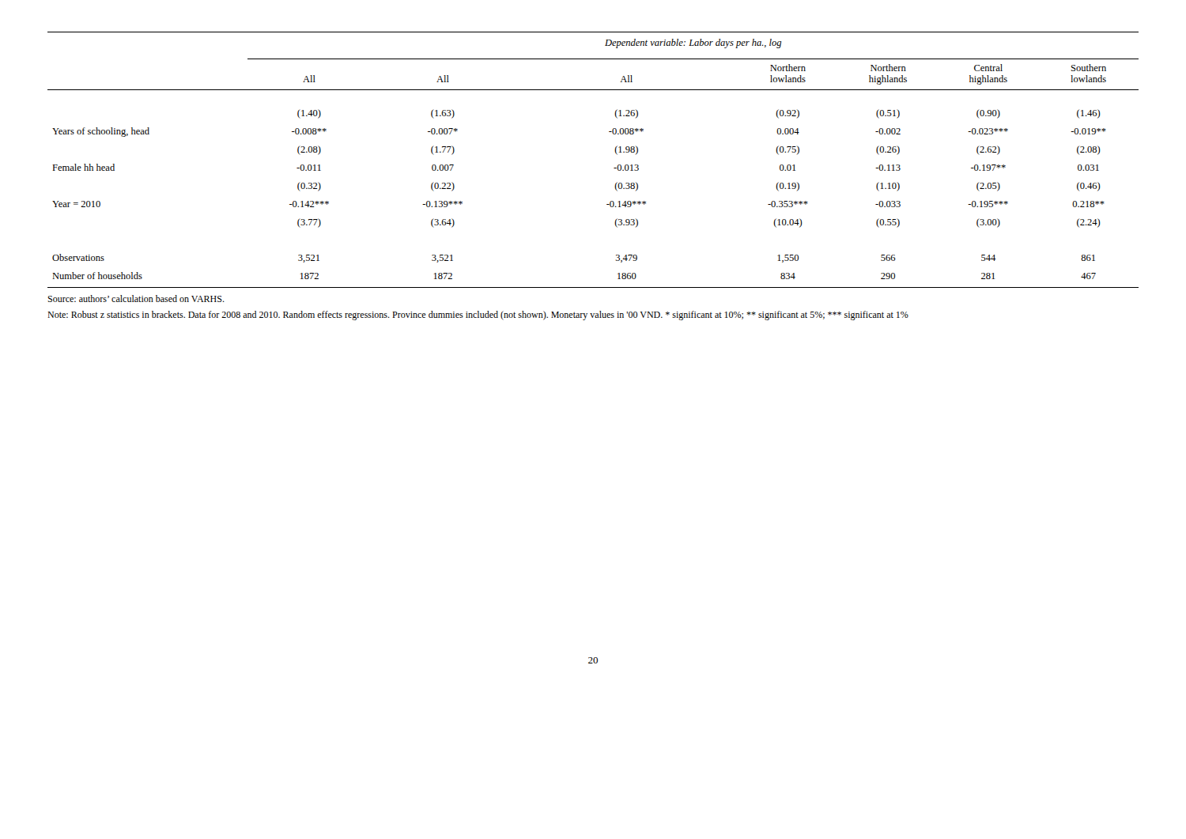| | Dependent variable: Labor days per ha., log |
| | All | All | All | Northern lowlands | Northern highlands | Central highlands | Southern lowlands |
| | (1.40) | (1.63) | (1.26) | (0.92) | (0.51) | (0.90) | (1.46) |
| Years of schooling, head | -0.008** | -0.007* | -0.008** | 0.004 | -0.002 | -0.023*** | -0.019** |
| | (2.08) | (1.77) | (1.98) | (0.75) | (0.26) | (2.62) | (2.08) |
| Female hh head | -0.011 | 0.007 | -0.013 | 0.01 | -0.113 | -0.197** | 0.031 |
| | (0.32) | (0.22) | (0.38) | (0.19) | (1.10) | (2.05) | (0.46) |
| Year = 2010 | -0.142*** | -0.139*** | -0.149*** | -0.353*** | -0.033 | -0.195*** | 0.218** |
| | (3.77) | (3.64) | (3.93) | (10.04) | (0.55) | (3.00) | (2.24) |
| Observations | 3,521 | 3,521 | 3,479 | 1,550 | 566 | 544 | 861 |
| Number of households | 1872 | 1872 | 1860 | 834 | 290 | 281 | 467 |
Source: authors’ calculation based on VARHS.
Note: Robust z statistics in brackets. Data for 2008 and 2010. Random effects regressions. Province dummies included (not shown). Monetary values in '00 VND. * significant at 10%; ** significant at 5%; *** significant at 1%
20